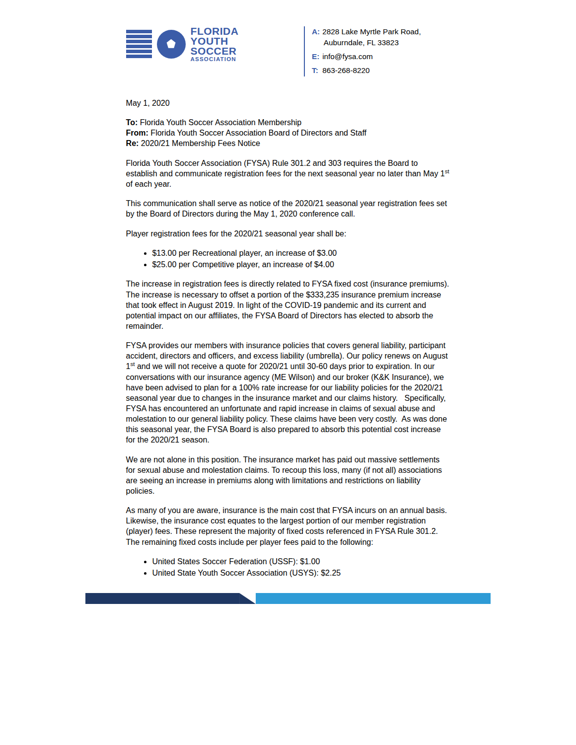FLORIDA YOUTH SOCCER ASSOCIATION
A: 2828 Lake Myrtle Park Road, Auburndale, FL 33823
E: info@fysa.com
T: 863-268-8220
May 1, 2020
To: Florida Youth Soccer Association Membership
From: Florida Youth Soccer Association Board of Directors and Staff
Re: 2020/21 Membership Fees Notice
Florida Youth Soccer Association (FYSA) Rule 301.2 and 303 requires the Board to establish and communicate registration fees for the next seasonal year no later than May 1st of each year.
This communication shall serve as notice of the 2020/21 seasonal year registration fees set by the Board of Directors during the May 1, 2020 conference call.
Player registration fees for the 2020/21 seasonal year shall be:
$13.00 per Recreational player, an increase of $3.00
$25.00 per Competitive player, an increase of $4.00
The increase in registration fees is directly related to FYSA fixed cost (insurance premiums). The increase is necessary to offset a portion of the $333,235 insurance premium increase that took effect in August 2019. In light of the COVID-19 pandemic and its current and potential impact on our affiliates, the FYSA Board of Directors has elected to absorb the remainder.
FYSA provides our members with insurance policies that covers general liability, participant accident, directors and officers, and excess liability (umbrella). Our policy renews on August 1st and we will not receive a quote for 2020/21 until 30-60 days prior to expiration. In our conversations with our insurance agency (ME Wilson) and our broker (K&K Insurance), we have been advised to plan for a 100% rate increase for our liability policies for the 2020/21 seasonal year due to changes in the insurance market and our claims history. Specifically, FYSA has encountered an unfortunate and rapid increase in claims of sexual abuse and molestation to our general liability policy. These claims have been very costly. As was done this seasonal year, the FYSA Board is also prepared to absorb this potential cost increase for the 2020/21 season.
We are not alone in this position. The insurance market has paid out massive settlements for sexual abuse and molestation claims. To recoup this loss, many (if not all) associations are seeing an increase in premiums along with limitations and restrictions on liability policies.
As many of you are aware, insurance is the main cost that FYSA incurs on an annual basis. Likewise, the insurance cost equates to the largest portion of our member registration (player) fees. These represent the majority of fixed costs referenced in FYSA Rule 301.2. The remaining fixed costs include per player fees paid to the following:
United States Soccer Federation (USSF): $1.00
United State Youth Soccer Association (USYS): $2.25